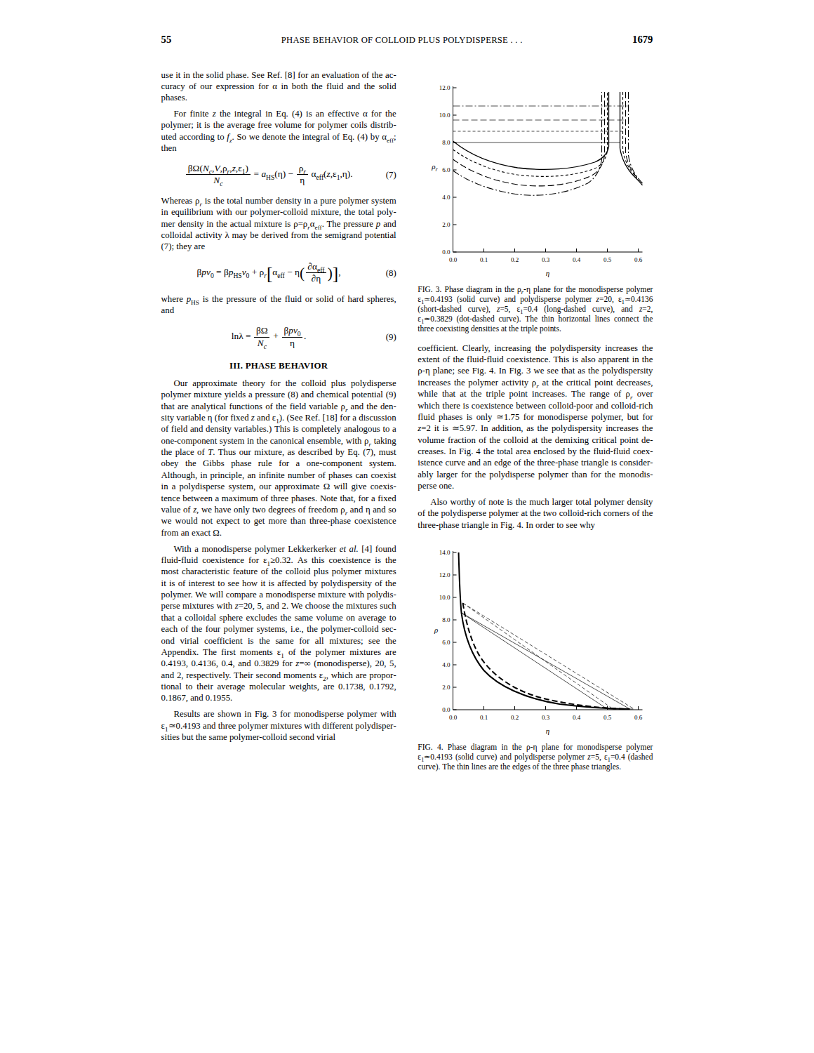55
PHASE BEHAVIOR OF COLLOID PLUS POLYDISPERSE . . .
1679
use it in the solid phase. See Ref. [8] for an evaluation of the accuracy of our expression for α in both the fluid and the solid phases.
For finite z the integral in Eq. (4) is an effective α for the polymer; it is the average free volume for polymer coils distributed according to fz. So we denote the integral of Eq. (4) by αeff; then
βΩ(Nc,V,ρr,z,ε1) Nc = aHS(η) − ρr η αeff(z,ε1,η).
(7)
Whereas ρr is the total number density in a pure polymer system in equilibrium with our polymer-colloid mixture, the total polymer density in the actual mixture is ρ=ρrαeff. The pressure p and colloidal activity λ may be derived from the semigrand potential (7); they are
βpv0 = βpHSv0 + ρr[αeff − η(∂αeff∂η)],
(8)
where pHS is the pressure of the fluid or solid of hard spheres, and
lnλ = βΩ Nc + βpv0 η.
(9)
III. PHASE BEHAVIOR
Our approximate theory for the colloid plus polydisperse polymer mixture yields a pressure (8) and chemical potential (9) that are analytical functions of the field variable ρr and the density variable η (for fixed z and ε1). (See Ref. [18] for a discussion of field and density variables.) This is completely analogous to a one-component system in the canonical ensemble, with ρr taking the place of T. Thus our mixture, as described by Eq. (7), must obey the Gibbs phase rule for a one-component system. Although, in principle, an infinite number of phases can coexist in a polydisperse system, our approximate Ω will give coexistence between a maximum of three phases. Note that, for a fixed value of z, we have only two degrees of freedom ρr and η and so we would not expect to get more than three-phase coexistence from an exact Ω.
With a monodisperse polymer Lekkerkerker et al. [4] found fluid-fluid coexistence for ε1≥0.32. As this coexistence is the most characteristic feature of the colloid plus polymer mixtures it is of interest to see how it is affected by polydispersity of the polymer. We will compare a monodisperse mixture with polydisperse mixtures with z=20, 5, and 2. We choose the mixtures such that a colloidal sphere excludes the same volume on average to each of the four polymer systems, i.e., the polymer-colloid second virial coefficient is the same for all mixtures; see the Appendix. The first moments ε1 of the polymer mixtures are 0.4193, 0.4136, 0.4, and 0.3829 for z=∞ (monodisperse), 20, 5, and 2, respectively. Their second moments ε2, which are proportional to their average molecular weights, are 0.1738, 0.1792, 0.1867, and 0.1955.
Results are shown in Fig. 3 for monodisperse polymer with ε1≃0.4193 and three polymer mixtures with different polydispersities but the same polymer-colloid second virial
0.0 2.0 4.0 6.0 8.0 10.0 12.0 0.0 0.1 0.2 0.3 0.4 0.5 0.6 ρr η
FIG. 3. Phase diagram in the ρr-η plane for the monodisperse polymer ε1≃0.4193 (solid curve) and polydisperse polymer z=20, ε1≃0.4136 (short-dashed curve), z=5, ε1=0.4 (long-dashed curve), and z=2, ε1≃0.3829 (dot-dashed curve). The thin horizontal lines connect the three coexisting densities at the triple points.
coefficient. Clearly, increasing the polydispersity increases the extent of the fluid-fluid coexistence. This is also apparent in the ρ-η plane; see Fig. 4. In Fig. 3 we see that as the polydispersity increases the polymer activity ρr at the critical point decreases, while that at the triple point increases. The range of ρr over which there is coexistence between colloid-poor and colloid-rich fluid phases is only ≃1.75 for monodisperse polymer, but for z=2 it is ≃5.97. In addition, as the polydispersity increases the volume fraction of the colloid at the demixing critical point decreases. In Fig. 4 the total area enclosed by the fluid-fluid coexistence curve and an edge of the three-phase triangle is considerably larger for the polydisperse polymer than for the monodisperse one.
Also worthy of note is the much larger total polymer density of the polydisperse polymer at the two colloid-rich corners of the three-phase triangle in Fig. 4. In order to see why
0.0 2.0 4.0 6.0 8.0 10.0 12.0 14.0 0.0 0.1 0.2 0.3 0.4 0.5 0.6 ρ η
FIG. 4. Phase diagram in the ρ-η plane for monodisperse polymer ε1≃0.4193 (solid curve) and polydisperse polymer z=5, ε1=0.4 (dashed curve). The thin lines are the edges of the three phase triangles.